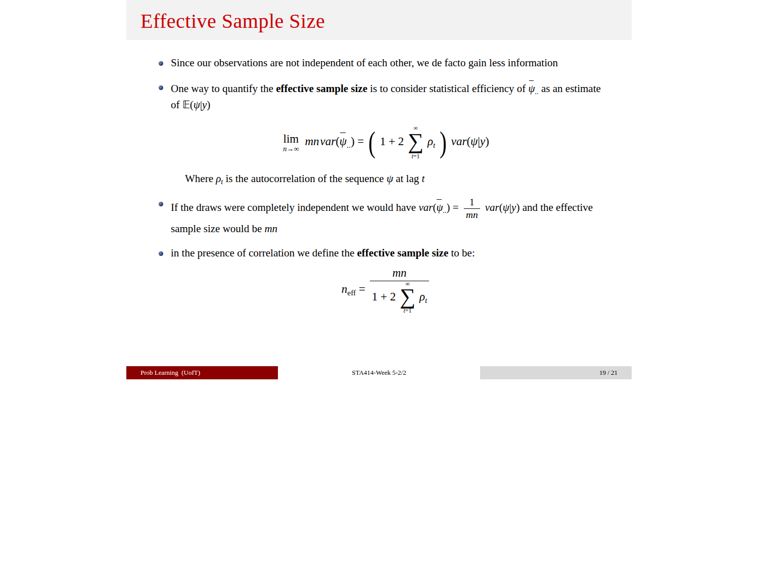Effective Sample Size
Since our observations are not independent of each other, we de facto gain less information
One way to quantify the effective sample size is to consider statistical efficiency of ψ.. as an estimate of 𝔼(ψ|y)
lim n→∞ mn var(ψ..) = ( 1 + 2 ∞∑t=1 ρt ) var(ψ|y)
Where ρt is the autocorrelation of the sequence ψ at lag t
If the draws were completely independent we would have var(ψ..) = 1 mn var(ψ|y) and the effective sample size would be mn
in the presence of correlation we define the effective sample size to be:
neff = mn 1 + 2 ∞∑t=1 ρt
Prob Learning (UofT)
STA414-Week 5-2/2
19 / 21